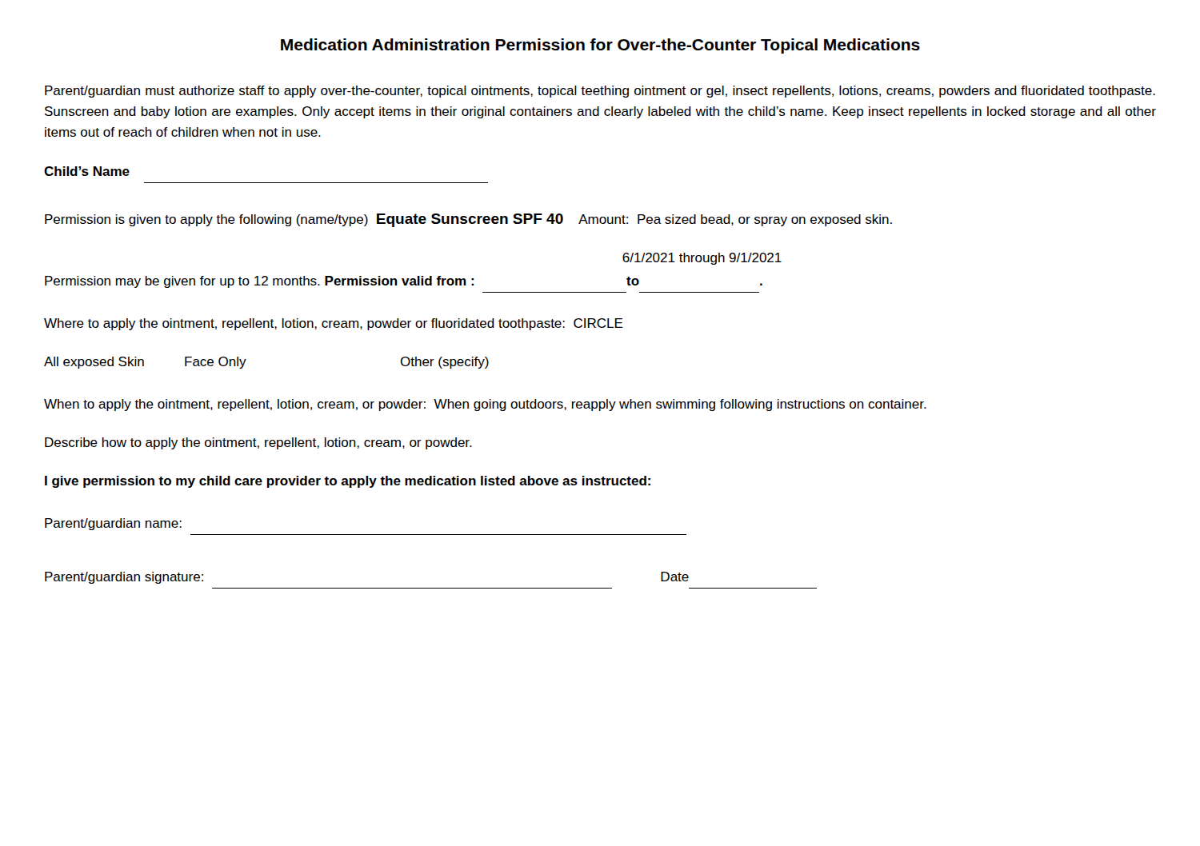Medication Administration Permission for Over-the-Counter Topical Medications
Parent/guardian must authorize staff to apply over-the-counter, topical ointments, topical teething ointment or gel, insect repellents, lotions, creams, powders and fluoridated toothpaste. Sunscreen and baby lotion are examples. Only accept items in their original containers and clearly labeled with the child’s name. Keep insect repellents in locked storage and all other items out of reach of children when not in use.
Child’s Name
Permission is given to apply the following (name/type) Equate Sunscreen SPF 40 Amount: Pea sized bead, or spray on exposed skin.
6/1/2021 through 9/1/2021
Permission may be given for up to 12 months. Permission valid from : to .
Where to apply the ointment, repellent, lotion, cream, powder or fluoridated toothpaste: CIRCLE
All exposed Skin Face Only Other (specify)
When to apply the ointment, repellent, lotion, cream, or powder: When going outdoors, reapply when swimming following instructions on container.
Describe how to apply the ointment, repellent, lotion, cream, or powder.
I give permission to my child care provider to apply the medication listed above as instructed:
Parent/guardian name:
Parent/guardian signature: Date